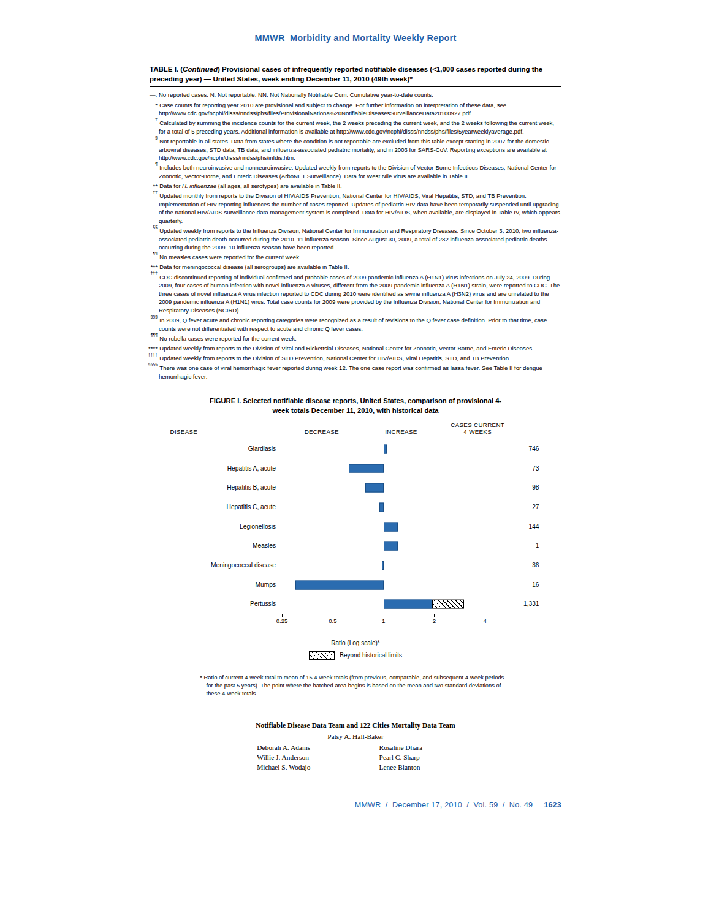MMWR Morbidity and Mortality Weekly Report
TABLE I. (Continued) Provisional cases of infrequently reported notifiable diseases (<1,000 cases reported during the preceding year) — United States, week ending December 11, 2010 (49th week)*
—: No reported cases. N: Not reportable. NN: Not Nationally Notifiable Cum: Cumulative year-to-date counts.
*Case counts for reporting year 2010 are provisional and subject to change. For further information on interpretation of these data, see http://www.cdc.gov/ncphi/disss/nndss/phs/files/ProvisionalNationa%20NotifiableDiseasesSurveillanceData20100927.pdf.
†Calculated by summing the incidence counts for the current week, the 2 weeks preceding the current week, and the 2 weeks following the current week, for a total of 5 preceding years. Additional information is available at http://www.cdc.gov/ncphi/disss/nndss/phs/files/5yearweeklyaverage.pdf.
§Not reportable in all states. Data from states where the condition is not reportable are excluded from this table except starting in 2007 for the domestic arboviral diseases, STD data, TB data, and influenza-associated pediatric mortality, and in 2003 for SARS-CoV. Reporting exceptions are available at http://www.cdc.gov/ncphi/disss/nndss/phs/infdis.htm.
¶Includes both neuroinvasive and nonneuroinvasive. Updated weekly from reports to the Division of Vector-Borne Infectious Diseases, National Center for Zoonotic, Vector-Borne, and Enteric Diseases (ArboNET Surveillance). Data for West Nile virus are available in Table II.
**Data for H. influenzae (all ages, all serotypes) are available in Table II.
††Updated monthly from reports to the Division of HIV/AIDS Prevention, National Center for HIV/AIDS, Viral Hepatitis, STD, and TB Prevention. Implementation of HIV reporting influences the number of cases reported. Updates of pediatric HIV data have been temporarily suspended until upgrading of the national HIV/AIDS surveillance data management system is completed. Data for HIV/AIDS, when available, are displayed in Table IV, which appears quarterly.
§§Updated weekly from reports to the Influenza Division, National Center for Immunization and Respiratory Diseases. Since October 3, 2010, two influenza-associated pediatric death occurred during the 2010–11 influenza season. Since August 30, 2009, a total of 282 influenza-associated pediatric deaths occurring during the 2009–10 influenza season have been reported.
¶¶No measles cases were reported for the current week.
***Data for meningococcal disease (all serogroups) are available in Table II.
†††CDC discontinued reporting of individual confirmed and probable cases of 2009 pandemic influenza A (H1N1) virus infections on July 24, 2009. During 2009, four cases of human infection with novel influenza A viruses, different from the 2009 pandemic influenza A (H1N1) strain, were reported to CDC. The three cases of novel influenza A virus infection reported to CDC during 2010 were identified as swine influenza A (H3N2) virus and are unrelated to the 2009 pandemic influenza A (H1N1) virus. Total case counts for 2009 were provided by the Influenza Division, National Center for Immunization and Respiratory Diseases (NCIRD).
§§§In 2009, Q fever acute and chronic reporting categories were recognized as a result of revisions to the Q fever case definition. Prior to that time, case counts were not differentiated with respect to acute and chronic Q fever cases.
¶¶¶No rubella cases were reported for the current week.
****Updated weekly from reports to the Division of Viral and Rickettsial Diseases, National Center for Zoonotic, Vector-Borne, and Enteric Diseases.
††††Updated weekly from reports to the Division of STD Prevention, National Center for HIV/AIDS, Viral Hepatitis, STD, and TB Prevention.
§§§§There was one case of viral hemorrhagic fever reported during week 12. The one case report was confirmed as lassa fever. See Table II for dengue hemorrhagic fever.
FIGURE I. Selected notifiable disease reports, United States, comparison of provisional 4-week totals December 11, 2010, with historical data
DISEASE
DECREASE
INCREASE
CASES CURRENT
4 WEEKS
Giardiasis
746
Hepatitis A, acute
73
Hepatitis B, acute
98
Hepatitis C, acute
27
Legionellosis
144
Measles
1
Meningococcal disease
36
Mumps
16
Pertussis
1,331
0.25
0.5
1
2
4
Ratio (Log scale)*
Beyond historical limits
* Ratio of current 4-week total to mean of 15 4-week totals (from previous, comparable, and subsequent 4-week periods for the past 5 years). The point where the hatched area begins is based on the mean and two standard deviations of these 4-week totals.
Notifiable Disease Data Team and 122 Cities Mortality Data Team
Patsy A. Hall-Baker
Deborah A. Adams
Rosaline Dhara
Willie J. Anderson
Pearl C. Sharp
Michael S. Wodajo
Lenee Blanton
MMWR / December 17, 2010 / Vol. 59 / No. 491623